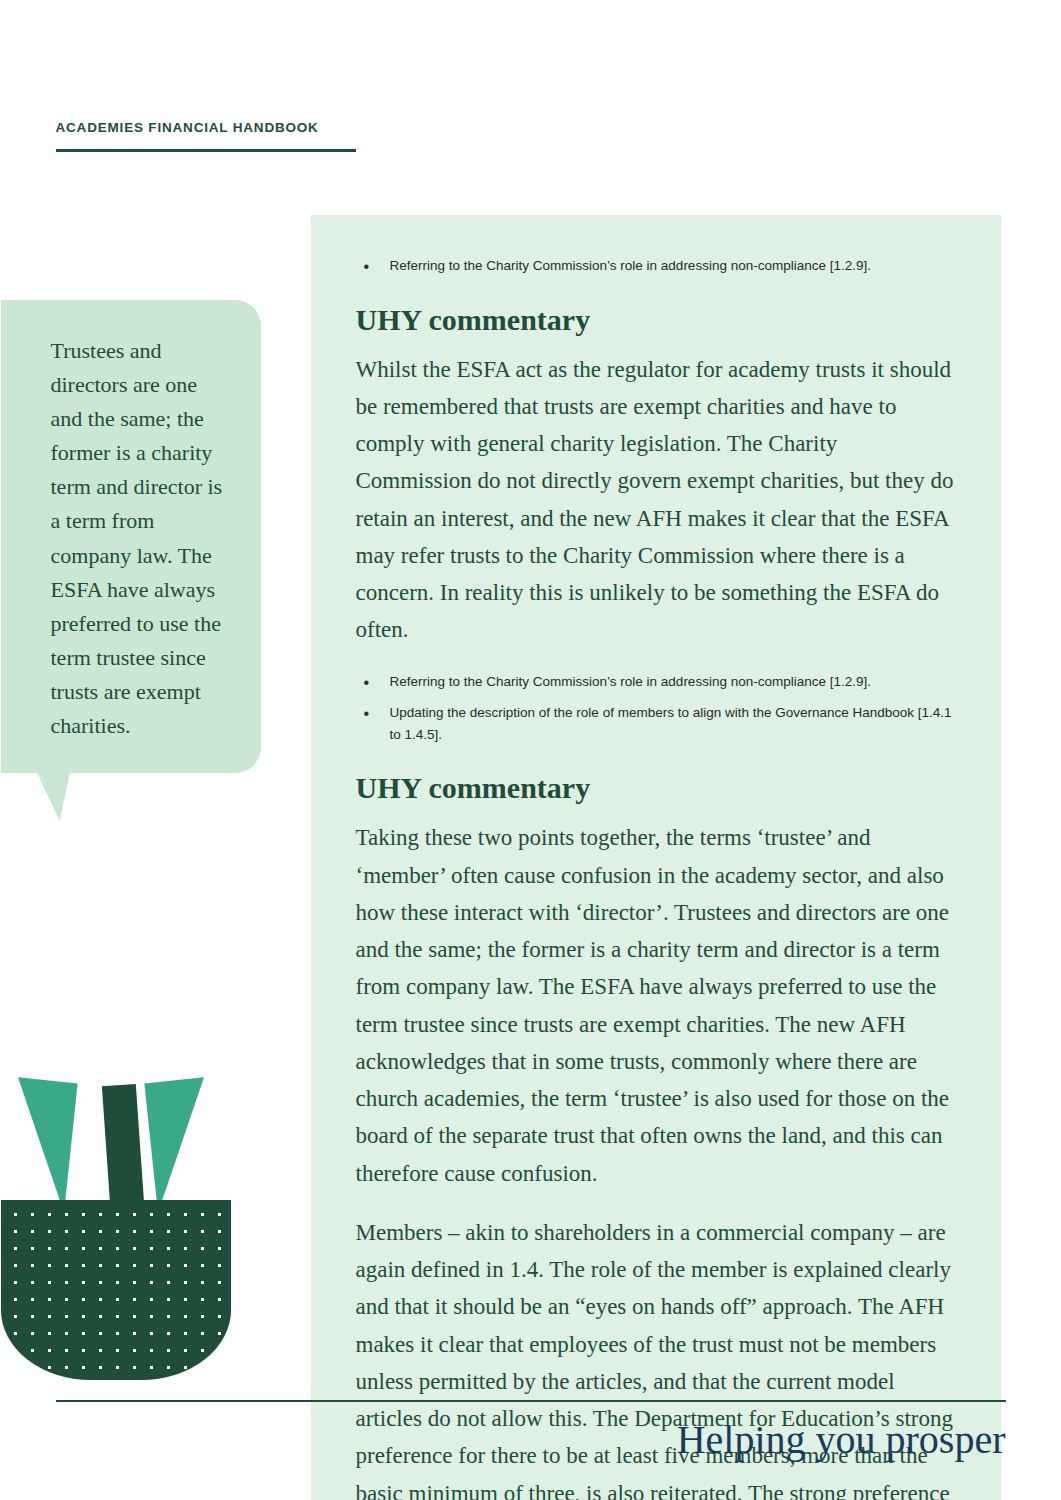Academies Financial Handbook
Trustees and directors are one and the same; the former is a charity term and director is a term from company law. The ESFA have always preferred to use the term trustee since trusts are exempt charities.
Referring to the Charity Commission’s role in addressing non-compliance [1.2.9].
UHY commentary
Whilst the ESFA act as the regulator for academy trusts it should be remembered that trusts are exempt charities and have to comply with general charity legislation. The Charity Commission do not directly govern exempt charities, but they do retain an interest, and the new AFH makes it clear that the ESFA may refer trusts to the Charity Commission where there is a concern. In reality this is unlikely to be something the ESFA do often.
Referring to the Charity Commission’s role in addressing non-compliance [1.2.9].
Updating the description of the role of members to align with the Governance Handbook [1.4.1 to 1.4.5].
UHY commentary
Taking these two points together, the terms ‘trustee’ and ‘member’ often cause confusion in the academy sector, and also how these interact with ‘director’. Trustees and directors are one and the same; the former is a charity term and director is a term from company law. The ESFA have always preferred to use the term trustee since trusts are exempt charities. The new AFH acknowledges that in some trusts, commonly where there are church academies, the term ‘trustee’ is also used for those on the board of the separate trust that often owns the land, and this can therefore cause confusion.
Members – akin to shareholders in a commercial company – are again defined in 1.4. The role of the member is explained clearly and that it should be an “eyes on hands off” approach. The AFH makes it clear that employees of the trust must not be members unless permitted by the articles, and that the current model articles do not allow this. The Department for Education’s strong preference for there to be at least five members, more than the basic minimum of three, is also reiterated. The strong preference
Helping you prosper